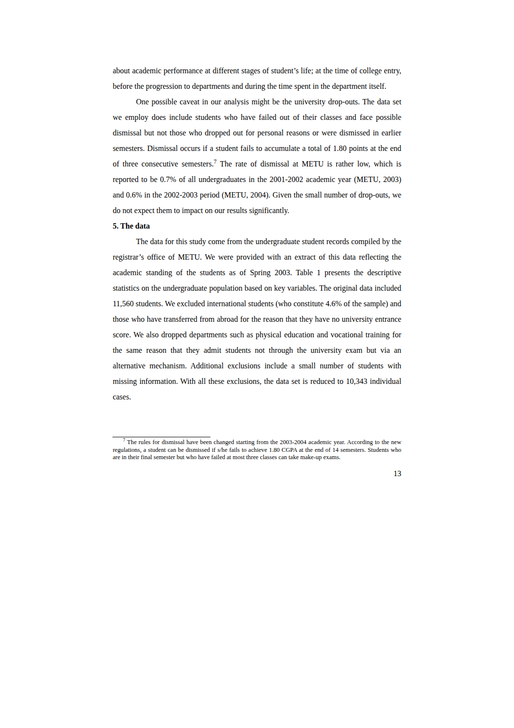about academic performance at different stages of student’s life; at the time of college entry, before the progression to departments and during the time spent in the department itself.
One possible caveat in our analysis might be the university drop-outs. The data set we employ does include students who have failed out of their classes and face possible dismissal but not those who dropped out for personal reasons or were dismissed in earlier semesters. Dismissal occurs if a student fails to accumulate a total of 1.80 points at the end of three consecutive semesters.7 The rate of dismissal at METU is rather low, which is reported to be 0.7% of all undergraduates in the 2001-2002 academic year (METU, 2003) and 0.6% in the 2002-2003 period (METU, 2004). Given the small number of drop-outs, we do not expect them to impact on our results significantly.
5. The data
The data for this study come from the undergraduate student records compiled by the registrar’s office of METU. We were provided with an extract of this data reflecting the academic standing of the students as of Spring 2003. Table 1 presents the descriptive statistics on the undergraduate population based on key variables. The original data included 11,560 students. We excluded international students (who constitute 4.6% of the sample) and those who have transferred from abroad for the reason that they have no university entrance score. We also dropped departments such as physical education and vocational training for the same reason that they admit students not through the university exam but via an alternative mechanism. Additional exclusions include a small number of students with missing information. With all these exclusions, the data set is reduced to 10,343 individual cases.
7 The rules for dismissal have been changed starting from the 2003-2004 academic year. According to the new regulations, a student can be dismissed if s/he fails to achieve 1.80 CGPA at the end of 14 semesters. Students who are in their final semester but who have failed at most three classes can take make-up exams.
13